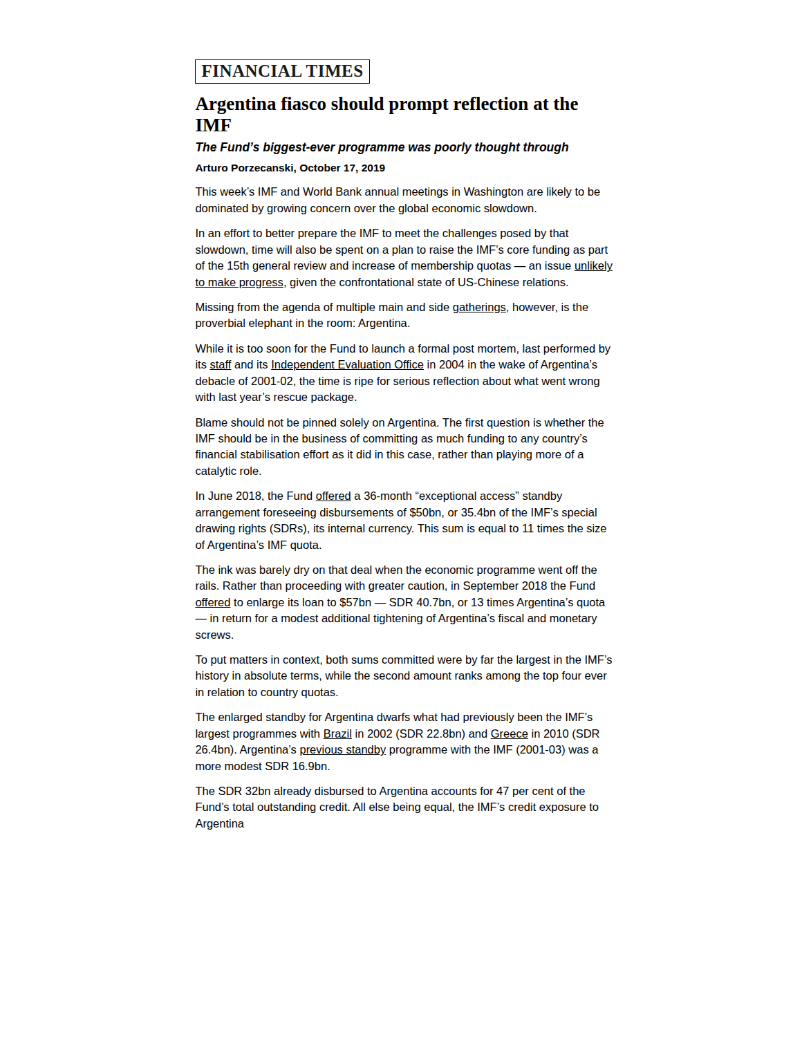FINANCIAL TIMES
Argentina fiasco should prompt reflection at the IMF
The Fund’s biggest-ever programme was poorly thought through
Arturo Porzecanski, October 17, 2019
This week’s IMF and World Bank annual meetings in Washington are likely to be dominated by growing concern over the global economic slowdown.
In an effort to better prepare the IMF to meet the challenges posed by that slowdown, time will also be spent on a plan to raise the IMF’s core funding as part of the 15th general review and increase of membership quotas — an issue unlikely to make progress, given the confrontational state of US-Chinese relations.
Missing from the agenda of multiple main and side gatherings, however, is the proverbial elephant in the room: Argentina.
While it is too soon for the Fund to launch a formal post mortem, last performed by its staff and its Independent Evaluation Office in 2004 in the wake of Argentina’s debacle of 2001-02, the time is ripe for serious reflection about what went wrong with last year’s rescue package.
Blame should not be pinned solely on Argentina. The first question is whether the IMF should be in the business of committing as much funding to any country’s financial stabilisation effort as it did in this case, rather than playing more of a catalytic role.
In June 2018, the Fund offered a 36-month “exceptional access” standby arrangement foreseeing disbursements of $50bn, or 35.4bn of the IMF’s special drawing rights (SDRs), its internal currency. This sum is equal to 11 times the size of Argentina’s IMF quota.
The ink was barely dry on that deal when the economic programme went off the rails. Rather than proceeding with greater caution, in September 2018 the Fund offered to enlarge its loan to $57bn — SDR 40.7bn, or 13 times Argentina’s quota — in return for a modest additional tightening of Argentina’s fiscal and monetary screws.
To put matters in context, both sums committed were by far the largest in the IMF’s history in absolute terms, while the second amount ranks among the top four ever in relation to country quotas.
The enlarged standby for Argentina dwarfs what had previously been the IMF’s largest programmes with Brazil in 2002 (SDR 22.8bn) and Greece in 2010 (SDR 26.4bn). Argentina’s previous standby programme with the IMF (2001-03) was a more modest SDR 16.9bn.
The SDR 32bn already disbursed to Argentina accounts for 47 per cent of the Fund’s total outstanding credit. All else being equal, the IMF’s credit exposure to Argentina